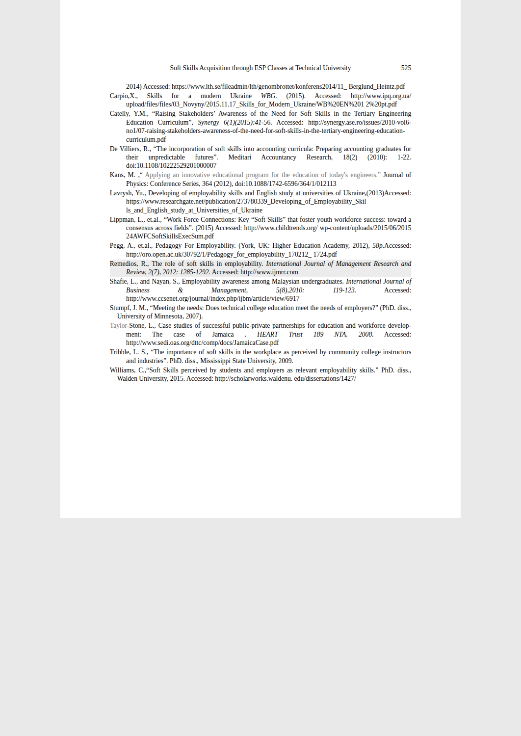Soft Skills Acquisition through ESP Classes at Technical University 525
2014) Accessed: https://www.lth.se/fileadmin/lth/genombrottet/konferens2014/11_ Berglund_Heintz.pdf
Carpio,X., Skills for a modern Ukraine WBG. (2015). Accessed: http://www.ipq.org.ua/ upload/files/files/03_Novyny/2015.11.17_Skills_for_Modern_Ukraine/WB%20EN%201 2%20pt.pdf
Catelly, Y.M., “Raising Stakeholders’ Awareness of the Need for Soft Skills in the Tertiary Engineering Education Curriculum”, Synergy 6(1)(2015):41-56. Accessed: http://synergy.ase.ro/issues/2010-vol6-no1/07-raising-stakeholders-awareness-of-the-need-for-soft-skills-in-the-tertiary-engineering-education-curriculum.pdf
De Villiers, R., “The incorporation of soft skills into accounting curricula: Preparing accounting graduates for their unpredictable futures”. Meditari Accountancy Research, 18(2) (2010): 1-22. doi:10.1108/10222529201000007
Kans, M. ,“ Applying an innovative educational program for the education of today's engineers.” Journal of Physics: Conference Series, 364 (2012), doi:10.1088/1742-6596/364/1/012113
Lavrysh, Yu., Developing of employability skills and English study at universities of Ukraine,(2013)Accessed: https://www.researchgate.net/publication/273780339_Developing_of_Employability_Skil ls_and_English_study_at_Universities_of_Ukraine
Lippman, L., et.al., “Work Force Connections: Key “Soft Skills” that foster youth workforce success: toward a consensus across fields”. (2015) Accessed: http://www.childtrends.org/ wp-content/uploads/2015/06/2015 24AWFCSoftSkillsExecSum.pdf
Pegg, A., et.al., Pedagogy For Employability. (York, UK: Higher Education Academy, 2012), 58p.Accessed: http://oro.open.ac.uk/30792/1/Pedagogy_for_employability_170212_ 1724.pdf
Remedios, R., The role of soft skills in employability. International Journal of Management Research and Review, 2(7), 2012: 1285-1292. Accessed: http://www.ijmrr.com
Shafie, L., and Nayan, S., Employability awareness among Malaysian undergraduates. International Journal of Business & Management, 5(8),2010: 119-123. Accessed: http://www.ccsenet.org/journal/index.php/ijbm/article/view/6917
Stumpf, J. M., “Meeting the needs: Does technical college education meet the needs of employers?” (PhD. diss., University of Minnesota, 2007).
Taylor-Stone, L., Case studies of successful public-private partnerships for education and workforce development: The case of Jamaica . HEART Trust 189 NTA, 2008. Accessed: http://www.sedi.oas.org/dttc/comp/docs/JamaicaCase.pdf
Tribble, L. S., “The importance of soft skills in the workplace as perceived by community college instructors and industries”. PhD. diss., Mississippi State University, 2009.
Williams, C.,“Soft Skills perceived by students and employers as relevant employability skills.” PhD. diss., Walden University, 2015. Accessed: http://scholarworks.waldenu. edu/dissertations/1427/